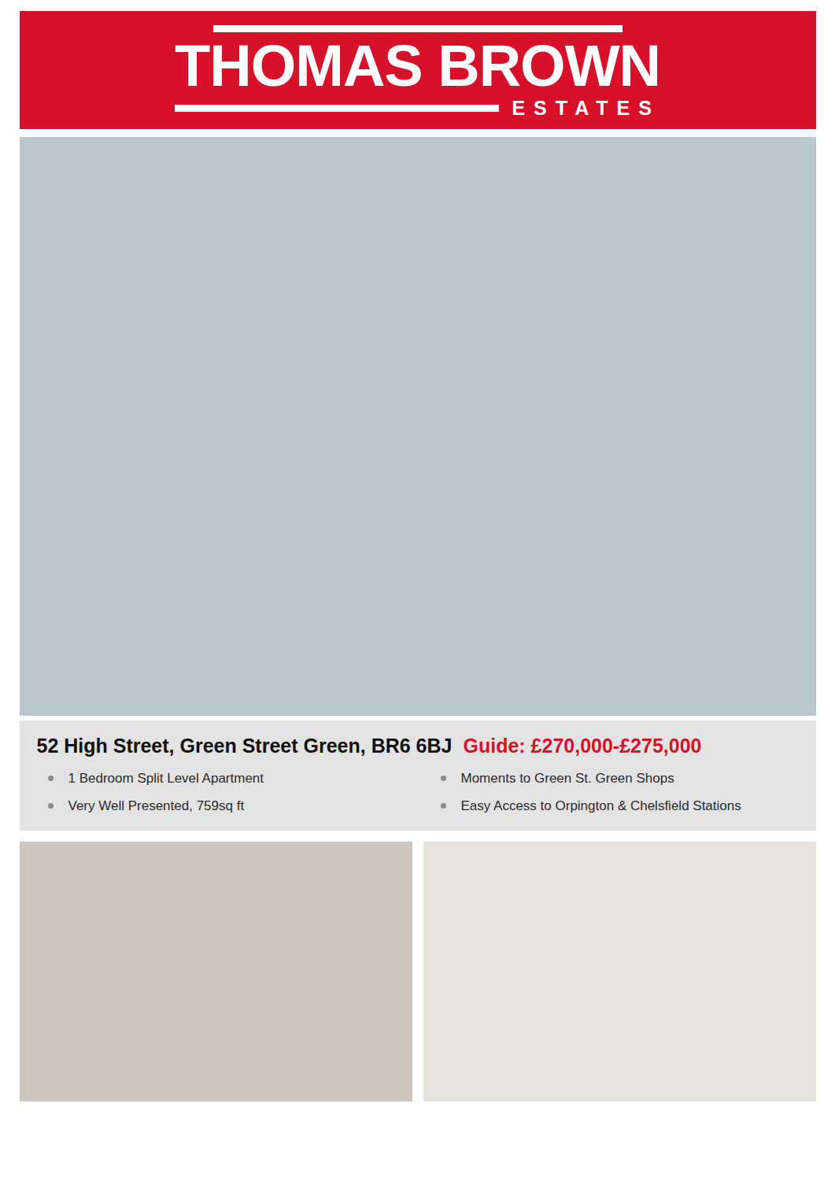THOMAS BROWN
ESTATES
52 High Street, Green Street Green, BR6 6BJ
Guide: £270,000-£275,000
1 Bedroom Split Level Apartment
Moments to Green St. Green Shops
Very Well Presented, 759sq ft
Easy Access to Orpington & Chelsfield Stations